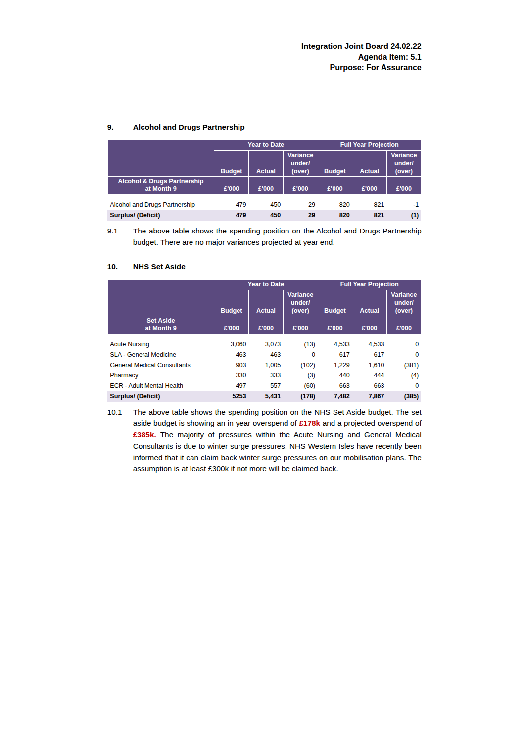Integration Joint Board 24.02.22
Agenda Item: 5.1
Purpose: For Assurance
9.
Alcohol and Drugs Partnership
| | Year to Date | Full Year Projection |
| --- | --- | --- |
| Budget | Actual | Variance under/ (over) | Budget | Actual | Variance under/ (over) |
| Alcohol & Drugs Partnership at Month 9 | £'000 | £'000 | £'000 | £'000 | £'000 | £'000 |
| Alcohol and Drugs Partnership | 479 | 450 | 29 | 820 | 821 | -1 |
| Surplus/ (Deficit) | 479 | 450 | 29 | 820 | 821 | (1) |
9.1
The above table shows the spending position on the Alcohol and Drugs Partnership budget. There are no major variances projected at year end.
10.
NHS Set Aside
| | Year to Date | Full Year Projection |
| --- | --- | --- |
| Budget | Actual | Variance under/ (over) | Budget | Actual | Variance under/ (over) |
| Set Aside at Month 9 | £'000 | £'000 | £'000 | £'000 | £'000 | £'000 |
| Acute Nursing | 3,060 | 3,073 | (13) | 4,533 | 4,533 | 0 |
| SLA - General Medicine | 463 | 463 | 0 | 617 | 617 | 0 |
| General Medical Consultants | 903 | 1,005 | (102) | 1,229 | 1,610 | (381) |
| Pharmacy | 330 | 333 | (3) | 440 | 444 | (4) |
| ECR - Adult Mental Health | 497 | 557 | (60) | 663 | 663 | 0 |
| Surplus/ (Deficit) | 5253 | 5,431 | (178) | 7,482 | 7,867 | (385) |
10.1
The above table shows the spending position on the NHS Set Aside budget. The set aside budget is showing an in year overspend of £178k and a projected overspend of £385k. The majority of pressures within the Acute Nursing and General Medical Consultants is due to winter surge pressures. NHS Western Isles have recently been informed that it can claim back winter surge pressures on our mobilisation plans. The assumption is at least £300k if not more will be claimed back.